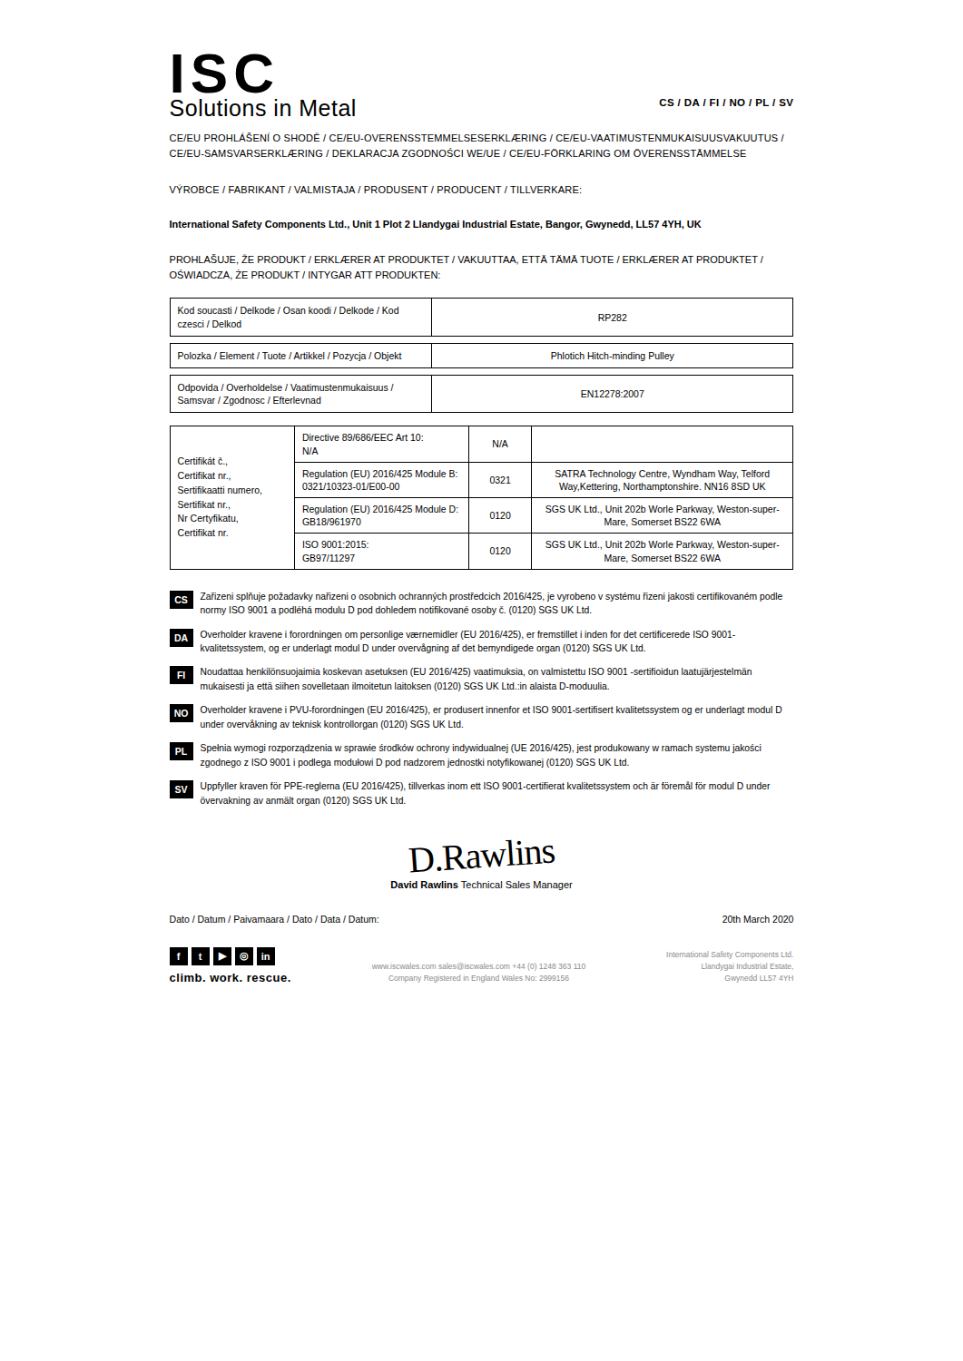ISC
Solutions in Metal
CS / DA / FI / NO / PL / SV
CE/EU PROHLÁŠENÍ O SHODĚ / CE/EU-OVERENSSTEMMELSESERKLÆRING / CE/EU-VAATIMUSTENMUKAISUUSVAKUUTUS / CE/EU-SAMSVARSERKLÆRING / DEKLARACJA ZGODNOŚCI WE/UE / CE/EU-FÖRKLARING OM ÖVERENSSTÄMMELSE
VÝROBCE / FABRIKANT / VALMISTAJA / PRODUSENT / PRODUCENT / TILLVERKARE:
International Safety Components Ltd., Unit 1 Plot 2 Llandygai Industrial Estate, Bangor, Gwynedd, LL57 4YH, UK
PROHLAŠUJE, ŽE PRODUKT / ERKLÆRER AT PRODUKTET / VAKUUTTAA, ETTÄ TÄMÄ TUOTE / ERKLÆRER AT PRODUKTET / OŚWIADCZA, ŻE PRODUKT / INTYGAR ATT PRODUKTEN:
| Kod soucasti / Delkode / Osan koodi / Delkode / Kod czesci / Delkod | RP282 |
| Polozka / Element / Tuote / Artikkel / Pozycja / Objekt | Phlotich Hitch-minding Pulley |
| Odpovida / Overholdelse / Vaatimustenmukaisuus / Samsvar / Zgodnosc / Efterlevnad | EN12278:2007 |
| Certifikát č., Certifikat nr., Sertifikaatti numero, Sertifikat nr., Nr Certyfikatu, Certifikat nr. | Directive 89/686/EEC Art 10: N/A | N/A | |
| Regulation (EU) 2016/425 Module B: 0321/10323-01/E00-00 | 0321 | SATRA Technology Centre, Wyndham Way, Telford Way,Kettering, Northamptonshire. NN16 8SD UK |
| Regulation (EU) 2016/425 Module D: GB18/961970 | 0120 | SGS UK Ltd., Unit 202b Worle Parkway, Weston-super- Mare, Somerset BS22 6WA |
| ISO 9001:2015: GB97/11297 | 0120 | SGS UK Ltd., Unit 202b Worle Parkway, Weston-super- Mare, Somerset BS22 6WA |
CS
Zařizeni splňuje požadavky nařizeni o osobnich ochranných prostředcich 2016/425, je vyrobeno v systému řizeni jakosti certifikovaném podle normy ISO 9001 a podléhá modulu D pod dohledem notifikované osoby č. (0120) SGS UK Ltd.
DA
Overholder kravene i forordningen om personlige værnemidler (EU 2016/425), er fremstillet i inden for det certificerede ISO 9001-kvalitetssystem, og er underlagt modul D under overvågning af det bemyndigede organ (0120) SGS UK Ltd.
FI
Noudattaa henkilönsuojaimia koskevan asetuksen (EU 2016/425) vaatimuksia, on valmistettu ISO 9001 -sertifioidun laatujärjestelmän mukaisesti ja että siihen sovelletaan ilmoitetun laitoksen (0120) SGS UK Ltd.:in alaista D-moduulia.
NO
Overholder kravene i PVU-forordningen (EU 2016/425), er produsert innenfor et ISO 9001-sertifisert kvalitetssystem og er underlagt modul D under overvåkning av teknisk kontrollorgan (0120) SGS UK Ltd.
PL
Spełnia wymogi rozporządzenia w sprawie środków ochrony indywidualnej (UE 2016/425), jest produkowany w ramach systemu jakości zgodnego z ISO 9001 i podlega modułowi D pod nadzorem jednostki notyfikowanej (0120) SGS UK Ltd.
SV
Uppfyller kraven för PPE-reglerna (EU 2016/425), tillverkas inom ett ISO 9001-certifierat kvalitetssystem och är föremål för modul D under övervakning av anmält organ (0120) SGS UK Ltd.
D.Rawlins
David Rawlins Technical Sales Manager
Dato / Datum / Paivamaara / Dato / Data / Datum:
20th March 2020
ft▶◎in
climb. work. rescue.
www.iscwales.com sales@iscwales.com +44 (0) 1248 363 110
Company Registered in England Wales No: 2999156
International Safety Components Ltd.
Llandygai Industrial Estate,
Gwynedd LL57 4YH